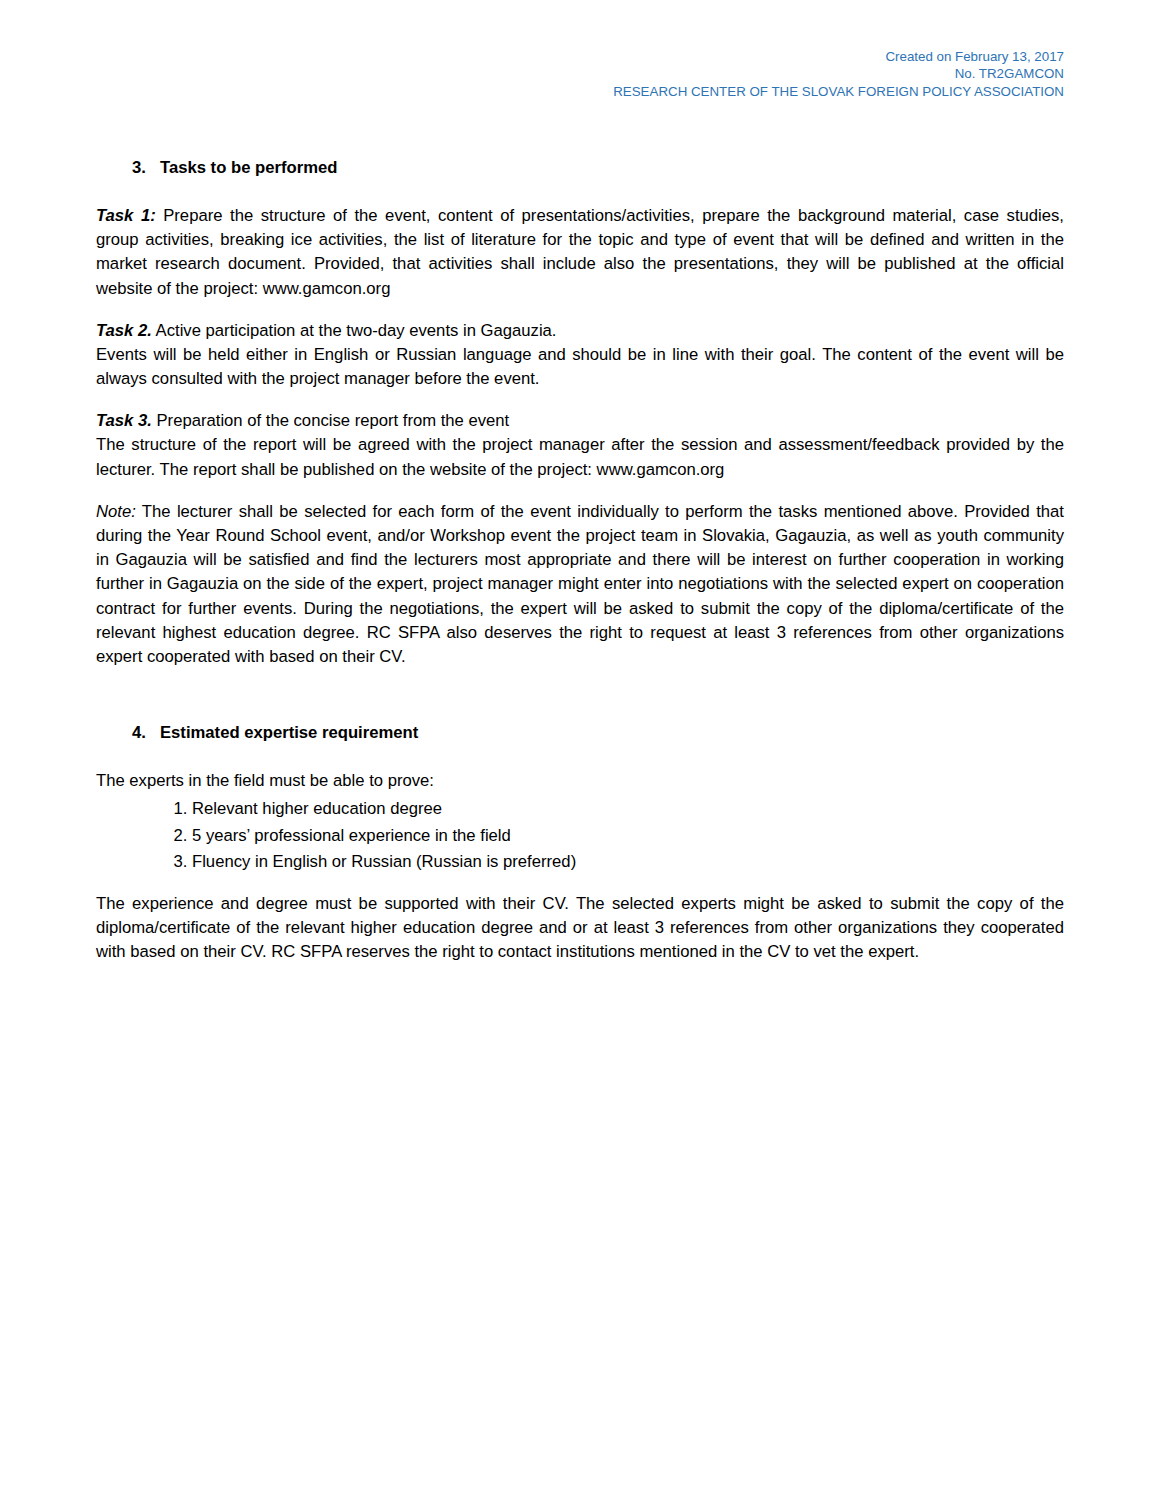Created on February 13, 2017
No. TR2GAMCON
RESEARCH CENTER OF THE SLOVAK FOREIGN POLICY ASSOCIATION
3. Tasks to be performed
Task 1: Prepare the structure of the event, content of presentations/activities, prepare the background material, case studies, group activities, breaking ice activities, the list of literature for the topic and type of event that will be defined and written in the market research document. Provided, that activities shall include also the presentations, they will be published at the official website of the project: www.gamcon.org
Task 2. Active participation at the two-day events in Gagauzia.
Events will be held either in English or Russian language and should be in line with their goal. The content of the event will be always consulted with the project manager before the event.
Task 3. Preparation of the concise report from the event
The structure of the report will be agreed with the project manager after the session and assessment/feedback provided by the lecturer. The report shall be published on the website of the project: www.gamcon.org
Note: The lecturer shall be selected for each form of the event individually to perform the tasks mentioned above. Provided that during the Year Round School event, and/or Workshop event the project team in Slovakia, Gagauzia, as well as youth community in Gagauzia will be satisfied and find the lecturers most appropriate and there will be interest on further cooperation in working further in Gagauzia on the side of the expert, project manager might enter into negotiations with the selected expert on cooperation contract for further events. During the negotiations, the expert will be asked to submit the copy of the diploma/certificate of the relevant highest education degree. RC SFPA also deserves the right to request at least 3 references from other organizations expert cooperated with based on their CV.
4. Estimated expertise requirement
The experts in the field must be able to prove:
Relevant higher education degree
5 years’ professional experience in the field
Fluency in English or Russian (Russian is preferred)
The experience and degree must be supported with their CV. The selected experts might be asked to submit the copy of the diploma/certificate of the relevant higher education degree and or at least 3 references from other organizations they cooperated with based on their CV. RC SFPA reserves the right to contact institutions mentioned in the CV to vet the expert.